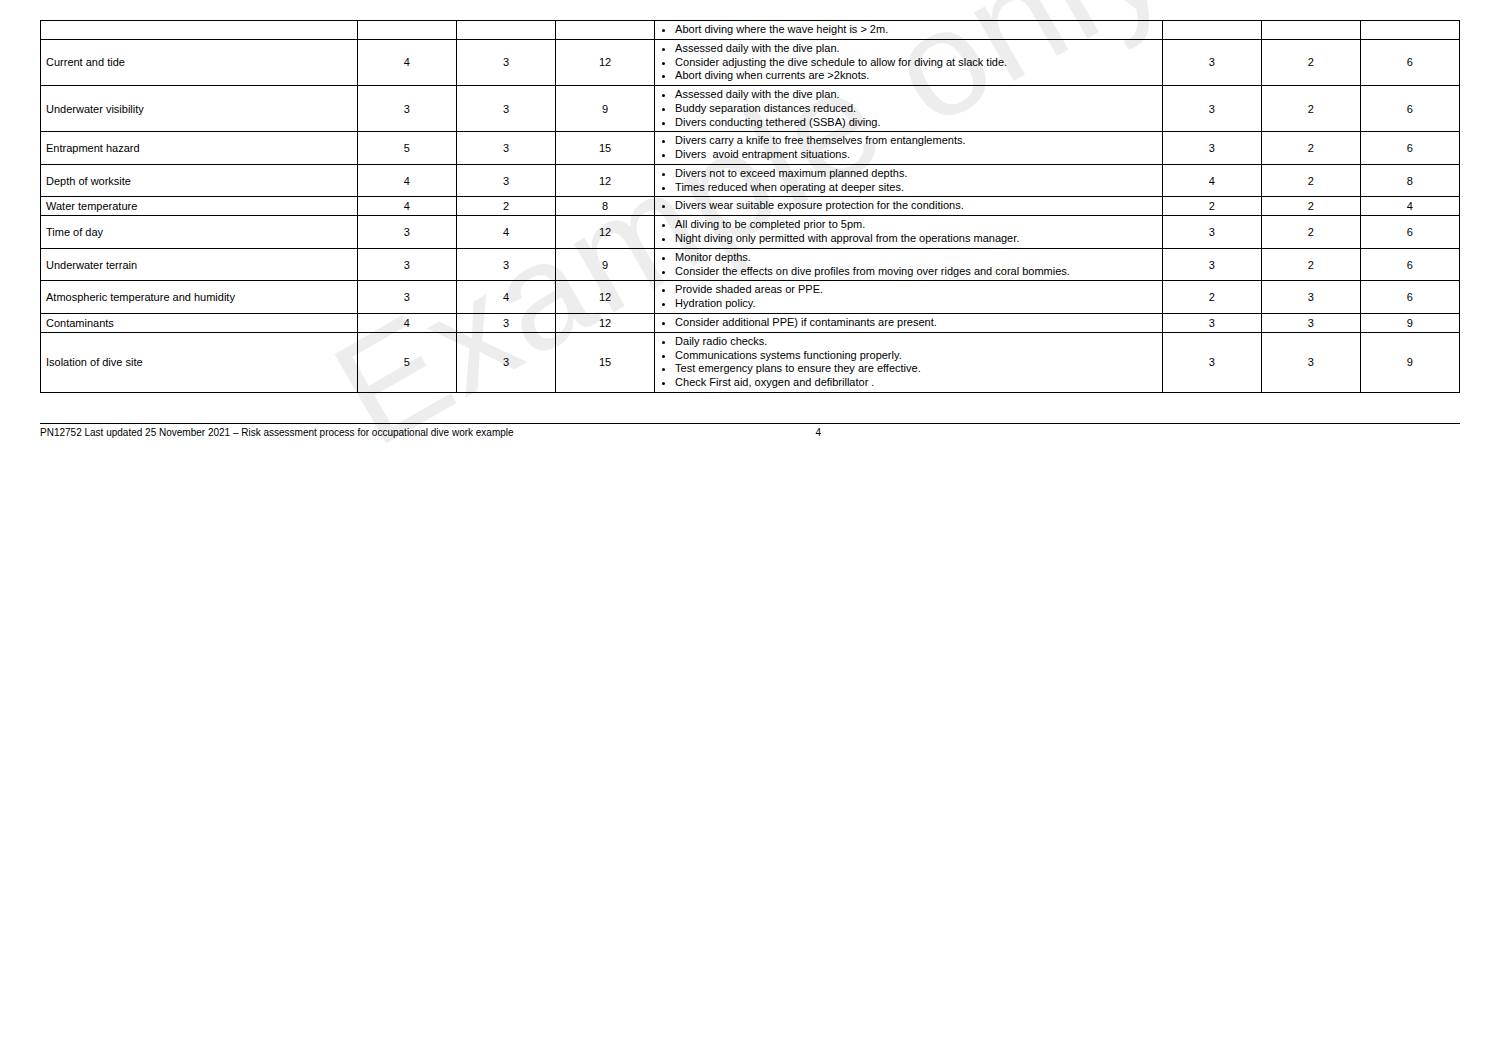Example only
| | | | | Abort diving where the wave height is > 2m. | | | |
| Current and tide | 4 | 3 | 12 | Assessed daily with the dive plan. Consider adjusting the dive schedule to allow for diving at slack tide. Abort diving when currents are >2knots. | 3 | 2 | 6 |
| Underwater visibility | 3 | 3 | 9 | Assessed daily with the dive plan. Buddy separation distances reduced. Divers conducting tethered (SSBA) diving. | 3 | 2 | 6 |
| Entrapment hazard | 5 | 3 | 15 | Divers carry a knife to free themselves from entanglements. Divers avoid entrapment situations. | 3 | 2 | 6 |
| Depth of worksite | 4 | 3 | 12 | Divers not to exceed maximum planned depths. Times reduced when operating at deeper sites. | 4 | 2 | 8 |
| Water temperature | 4 | 2 | 8 | Divers wear suitable exposure protection for the conditions. | 2 | 2 | 4 |
| Time of day | 3 | 4 | 12 | All diving to be completed prior to 5pm. Night diving only permitted with approval from the operations manager. | 3 | 2 | 6 |
| Underwater terrain | 3 | 3 | 9 | Monitor depths. Consider the effects on dive profiles from moving over ridges and coral bommies. | 3 | 2 | 6 |
| Atmospheric temperature and humidity | 3 | 4 | 12 | Provide shaded areas or PPE. Hydration policy. | 2 | 3 | 6 |
| Contaminants | 4 | 3 | 12 | Consider additional PPE) if contaminants are present. | 3 | 3 | 9 |
| Isolation of dive site | 5 | 3 | 15 | Daily radio checks. Communications systems functioning properly. Test emergency plans to ensure they are effective. Check First aid, oxygen and defibrillator . | 3 | 3 | 9 |
PN12752 Last updated 25 November 2021 – Risk assessment process for occupational dive work example 4